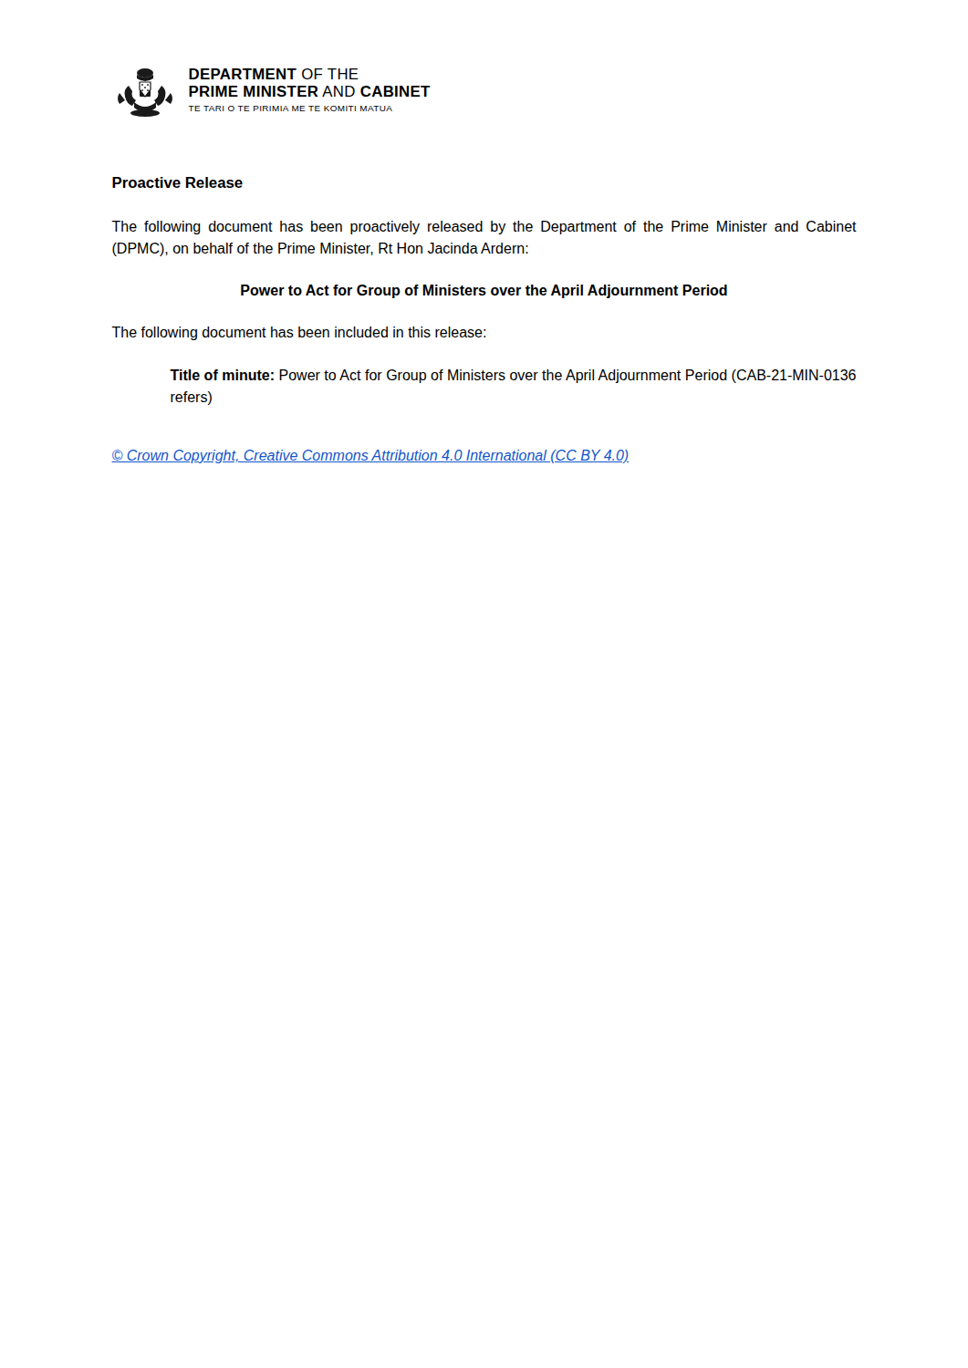DEPARTMENT OF THE
PRIME MINISTER AND CABINET
TE TARI O TE PIRIMIA ME TE KOMITI MATUA
Proactive Release
The following document has been proactively released by the Department of the Prime Minister and Cabinet (DPMC), on behalf of the Prime Minister, Rt Hon Jacinda Ardern:
Power to Act for Group of Ministers over the April Adjournment Period
The following document has been included in this release:
Title of minute: Power to Act for Group of Ministers over the April Adjournment Period (CAB-21-MIN-0136 refers)
© Crown Copyright, Creative Commons Attribution 4.0 International (CC BY 4.0)